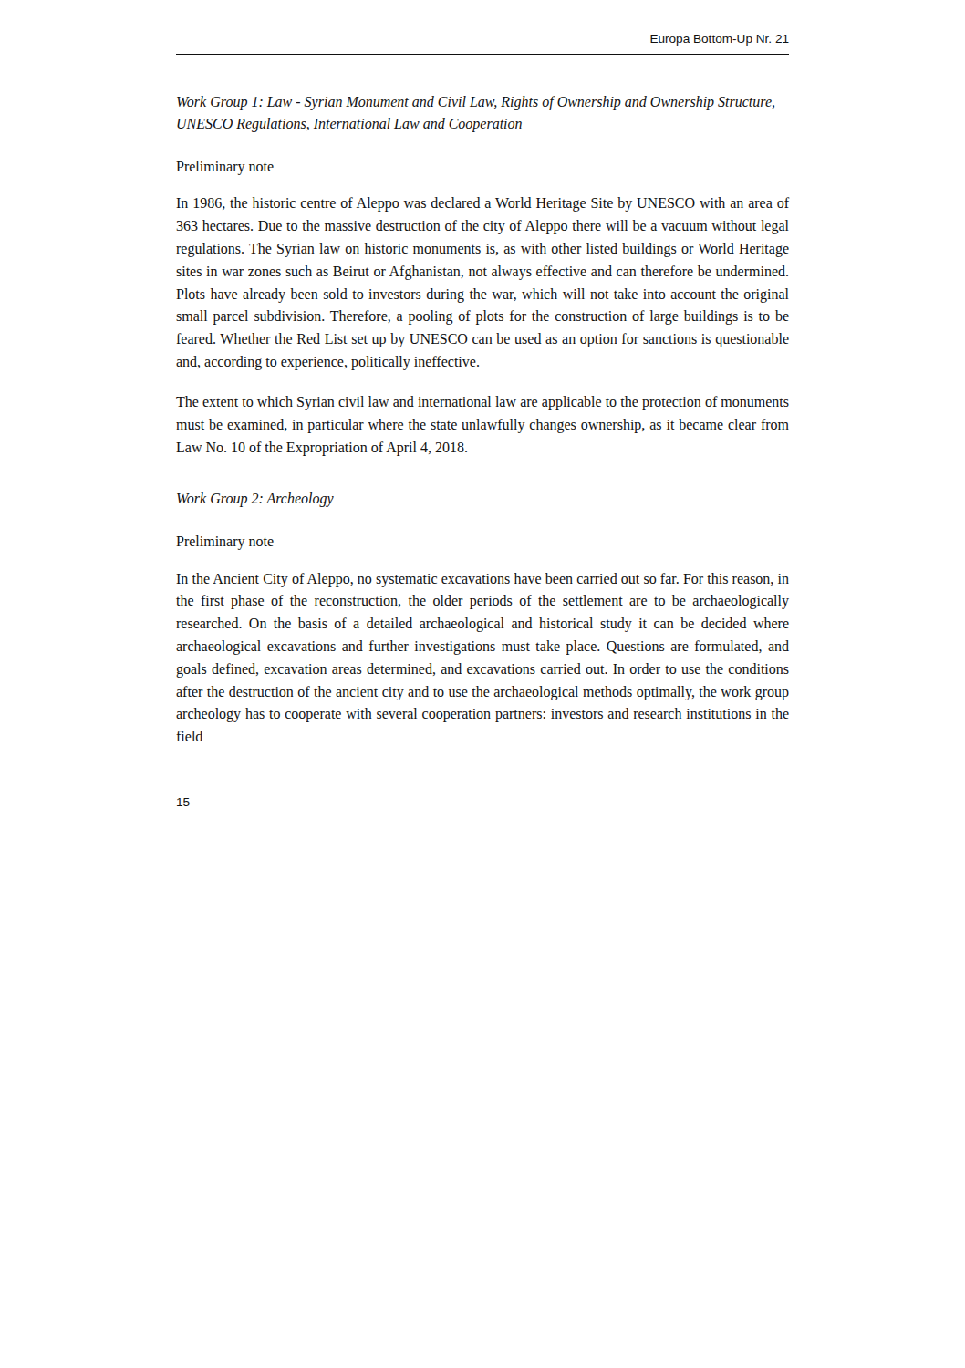Europa Bottom-Up Nr. 21
Work Group 1: Law - Syrian Monument and Civil Law, Rights of Ownership and Ownership Structure, UNESCO Regulations, International Law and Cooperation
Preliminary note
In 1986, the historic centre of Aleppo was declared a World Heritage Site by UNESCO with an area of 363 hectares. Due to the massive destruction of the city of Aleppo there will be a vacuum without legal regulations. The Syrian law on historic monuments is, as with other listed buildings or World Heritage sites in war zones such as Beirut or Afghanistan, not always effective and can therefore be undermined. Plots have already been sold to investors during the war, which will not take into account the original small parcel subdivision. Therefore, a pooling of plots for the construction of large buildings is to be feared. Whether the Red List set up by UNESCO can be used as an option for sanctions is questionable and, according to experience, politically ineffective.
The extent to which Syrian civil law and international law are applicable to the protection of monuments must be examined, in particular where the state unlawfully changes ownership, as it became clear from Law No. 10 of the Expropriation of April 4, 2018.
Work Group 2: Archeology
Preliminary note
In the Ancient City of Aleppo, no systematic excavations have been carried out so far. For this reason, in the first phase of the reconstruction, the older periods of the settlement are to be archaeologically researched. On the basis of a detailed archaeological and historical study it can be decided where archaeological excavations and further investigations must take place. Questions are formulated, and goals defined, excavation areas determined, and excavations carried out. In order to use the conditions after the destruction of the ancient city and to use the archaeological methods optimally, the work group archeology has to cooperate with several cooperation partners: investors and research institutions in the field
15